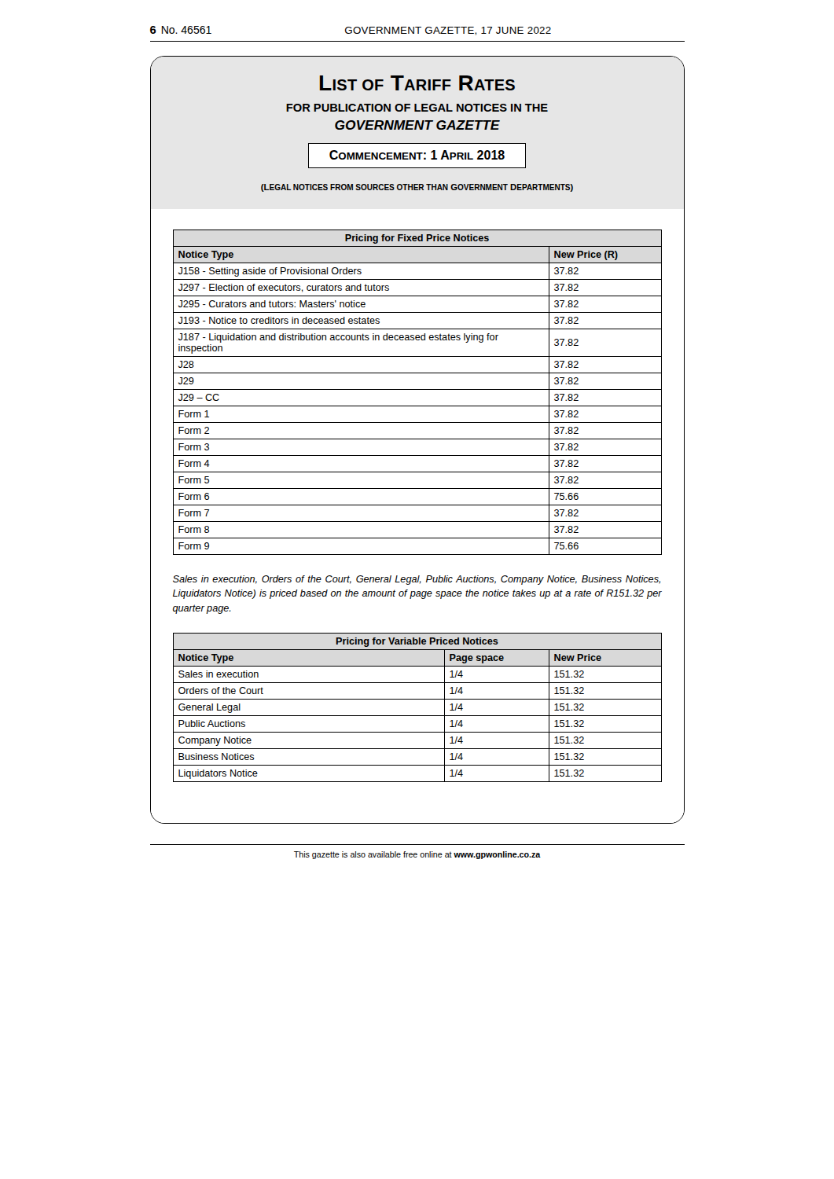6 No. 46561 GOVERNMENT GAZETTE, 17 JUNE 2022
LIST OF TARIFF RATES
FOR PUBLICATION OF LEGAL NOTICES IN THE
GOVERNMENT GAZETTE
COMMENCEMENT: 1 APRIL 2018
(LEGAL NOTICES FROM SOURCES OTHER THAN GOVERNMENT DEPARTMENTS)
| Pricing for Fixed Price Notices |
| --- |
| Notice Type | New Price (R) |
| J158 - Setting aside of Provisional Orders | 37.82 |
| J297 - Election of executors, curators and tutors | 37.82 |
| J295 - Curators and tutors: Masters' notice | 37.82 |
| J193 - Notice to creditors in deceased estates | 37.82 |
| J187 - Liquidation and distribution accounts in deceased estates lying for inspection | 37.82 |
| J28 | 37.82 |
| J29 | 37.82 |
| J29 – CC | 37.82 |
| Form 1 | 37.82 |
| Form 2 | 37.82 |
| Form 3 | 37.82 |
| Form 4 | 37.82 |
| Form 5 | 37.82 |
| Form 6 | 75.66 |
| Form 7 | 37.82 |
| Form 8 | 37.82 |
| Form 9 | 75.66 |
Sales in execution, Orders of the Court, General Legal, Public Auctions, Company Notice, Business Notices, Liquidators Notice) is priced based on the amount of page space the notice takes up at a rate of R151.32 per quarter page.
| Pricing for Variable Priced Notices |
| --- |
| Notice Type | Page space | New Price |
| Sales in execution | 1/4 | 151.32 |
| Orders of the Court | 1/4 | 151.32 |
| General Legal | 1/4 | 151.32 |
| Public Auctions | 1/4 | 151.32 |
| Company Notice | 1/4 | 151.32 |
| Business Notices | 1/4 | 151.32 |
| Liquidators Notice | 1/4 | 151.32 |
This gazette is also available free online at www.gpwonline.co.za